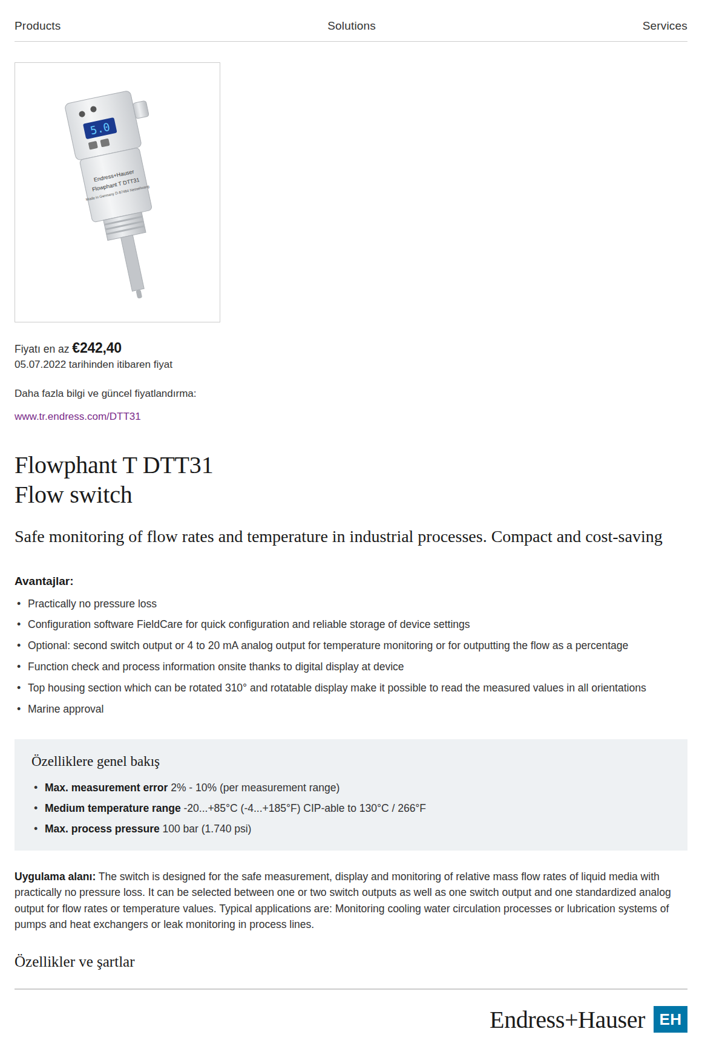Products Solutions Services
Fiyatı en az €242,40
05.07.2022 tarihinden itibaren fiyat
Daha fazla bilgi ve güncel fiyatlandırma:
www.tr.endress.com/DTT31
Flowphant T DTT31
Flow switch
Safe monitoring of flow rates and temperature in industrial processes. Compact and cost-saving
Avantajlar:
Practically no pressure loss
Configuration software FieldCare for quick configuration and reliable storage of device settings
Optional: second switch output or 4 to 20 mA analog output for temperature monitoring or for outputting the flow as a percentage
Function check and process information onsite thanks to digital display at device
Top housing section which can be rotated 310° and rotatable display make it possible to read the measured values in all orientations
Marine approval
Özelliklere genel bakış
Max. measurement error 2% - 10% (per measurement range)
Medium temperature range -20...+85°C (-4...+185°F) CIP-able to 130°C / 266°F
Max. process pressure 100 bar (1.740 psi)
Uygulama alanı: The switch is designed for the safe measurement, display and monitoring of relative mass flow rates of liquid media with practically no pressure loss. It can be selected between one or two switch outputs as well as one switch output and one standardized analog output for flow rates or temperature values. Typical applications are: Monitoring cooling water circulation processes or lubrication systems of pumps and heat exchangers or leak monitoring in process lines.
Özellikler ve şartlar
Endress+Hauser EH